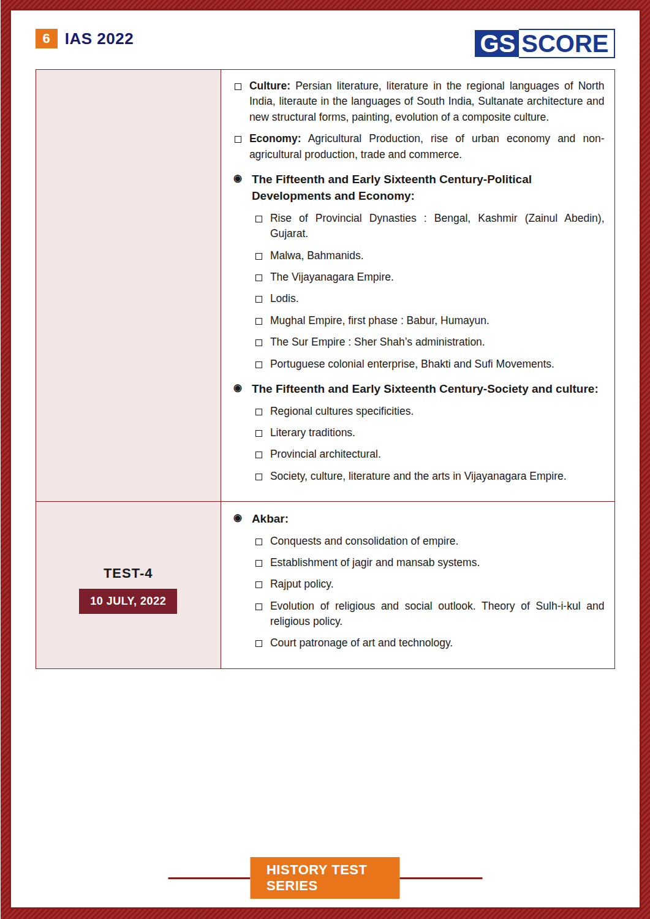6 IAS 2022
GS SCORE
| | Culture: Persian literature, literature in the regional languages of North India, literaute in the languages of South India, Sultanate architecture and new structural forms, painting, evolution of a composite culture. Economy: Agricultural Production, rise of urban economy and non-agricultural production, trade and commerce. The Fifteenth and Early Sixteenth Century-Political Developments and Economy: Rise of Provincial Dynasties : Bengal, Kashmir (Zainul Abedin), Gujarat. Malwa, Bahmanids. The Vijayanagara Empire. Lodis. Mughal Empire, first phase : Babur, Humayun. The Sur Empire : Sher Shah’s administration. Portuguese colonial enterprise, Bhakti and Sufi Movements. The Fifteenth and Early Sixteenth Century-Society and culture: Regional cultures specificities. Literary traditions. Provincial architectural. Society, culture, literature and the arts in Vijayanagara Empire. |
| TEST-4 10 JULY, 2022 | Akbar: Conquests and consolidation of empire. Establishment of jagir and mansab systems. Rajput policy. Evolution of religious and social outlook. Theory of Sulh-i-kul and religious policy. Court patronage of art and technology. |
HISTORY TEST SERIES